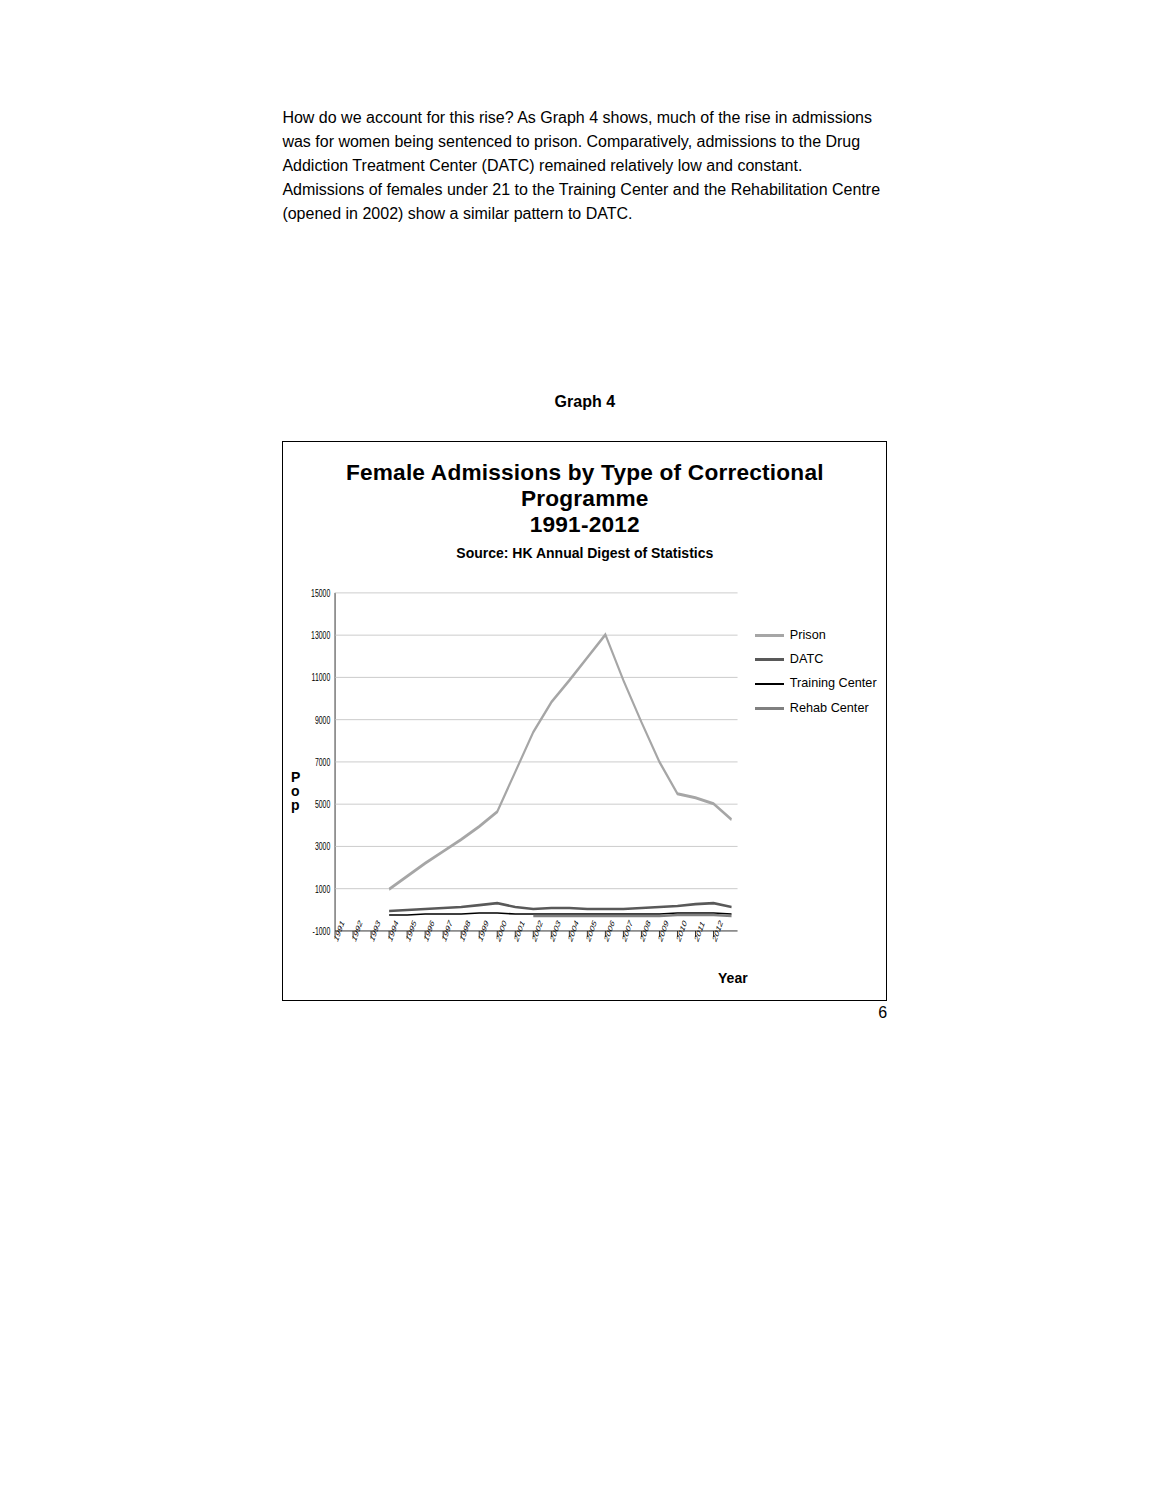How do we account for this rise? As Graph 4 shows, much of the rise in admissions was for women being sentenced to prison. Comparatively, admissions to the Drug Addiction Treatment Center (DATC) remained relatively low and constant. Admissions of females under 21 to the Training Center and the Rehabilitation Centre (opened in 2002) show a similar pattern to DATC.
Graph 4
Female Admissions by Type of Correctional Programme
1991-2012
Source: HK Annual Digest of Statistics
Pop
Year
15000 13000 11000 9000 7000 5000 3000 1000 -1000 1991 1992 1993 1994 1995 1996 1997 1998 1999 2000 2001 2002 2003 2004 2005 2006 2007 2008 2009 2010 2011 2012
Prison
DATC
Training Center
Rehab Center
6